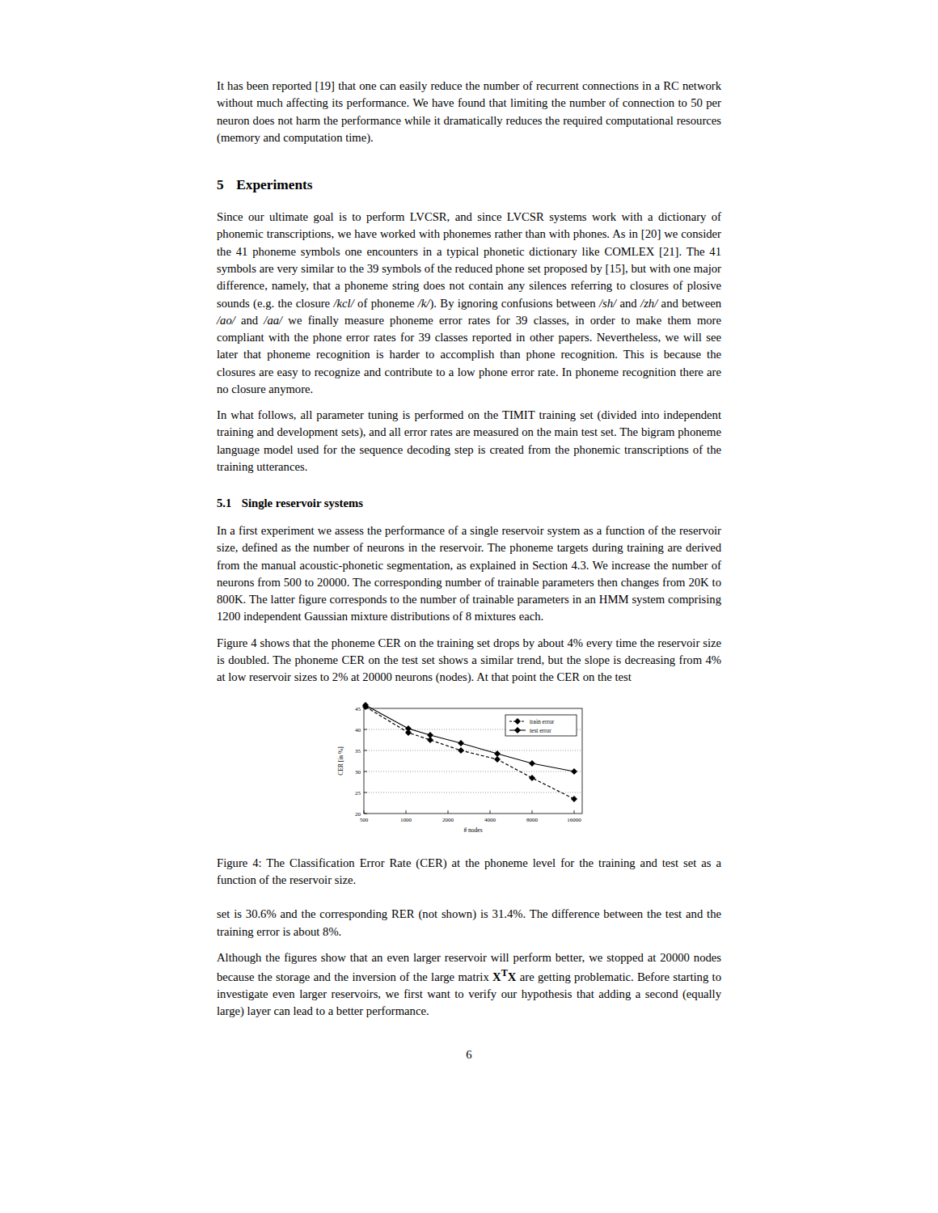It has been reported [19] that one can easily reduce the number of recurrent connections in a RC network without much affecting its performance. We have found that limiting the number of connection to 50 per neuron does not harm the performance while it dramatically reduces the required computational resources (memory and computation time).
5 Experiments
Since our ultimate goal is to perform LVCSR, and since LVCSR systems work with a dictionary of phonemic transcriptions, we have worked with phonemes rather than with phones. As in [20] we consider the 41 phoneme symbols one encounters in a typical phonetic dictionary like COMLEX [21]. The 41 symbols are very similar to the 39 symbols of the reduced phone set proposed by [15], but with one major difference, namely, that a phoneme string does not contain any silences referring to closures of plosive sounds (e.g. the closure /kcl/ of phoneme /k/). By ignoring confusions between /sh/ and /zh/ and between /ao/ and /aa/ we finally measure phoneme error rates for 39 classes, in order to make them more compliant with the phone error rates for 39 classes reported in other papers. Nevertheless, we will see later that phoneme recognition is harder to accomplish than phone recognition. This is because the closures are easy to recognize and contribute to a low phone error rate. In phoneme recognition there are no closure anymore.
In what follows, all parameter tuning is performed on the TIMIT training set (divided into independent training and development sets), and all error rates are measured on the main test set. The bigram phoneme language model used for the sequence decoding step is created from the phonemic transcriptions of the training utterances.
5.1 Single reservoir systems
In a first experiment we assess the performance of a single reservoir system as a function of the reservoir size, defined as the number of neurons in the reservoir. The phoneme targets during training are derived from the manual acoustic-phonetic segmentation, as explained in Section 4.3. We increase the number of neurons from 500 to 20000. The corresponding number of trainable parameters then changes from 20K to 800K. The latter figure corresponds to the number of trainable parameters in an HMM system comprising 1200 independent Gaussian mixture distributions of 8 mixtures each.
Figure 4 shows that the phoneme CER on the training set drops by about 4% every time the reservoir size is doubled. The phoneme CER on the test set shows a similar trend, but the slope is decreasing from 4% at low reservoir sizes to 2% at 20000 neurons (nodes). At that point the CER on the test
20 25 30 35 40 45 500 1000 2000 4000 8000 16000 # nodes CER [in %] train error test error
Figure 4: The Classification Error Rate (CER) at the phoneme level for the training and test set as a function of the reservoir size.
set is 30.6% and the corresponding RER (not shown) is 31.4%. The difference between the test and the training error is about 8%.
Although the figures show that an even larger reservoir will perform better, we stopped at 20000 nodes because the storage and the inversion of the large matrix XTX are getting problematic. Before starting to investigate even larger reservoirs, we first want to verify our hypothesis that adding a second (equally large) layer can lead to a better performance.
6